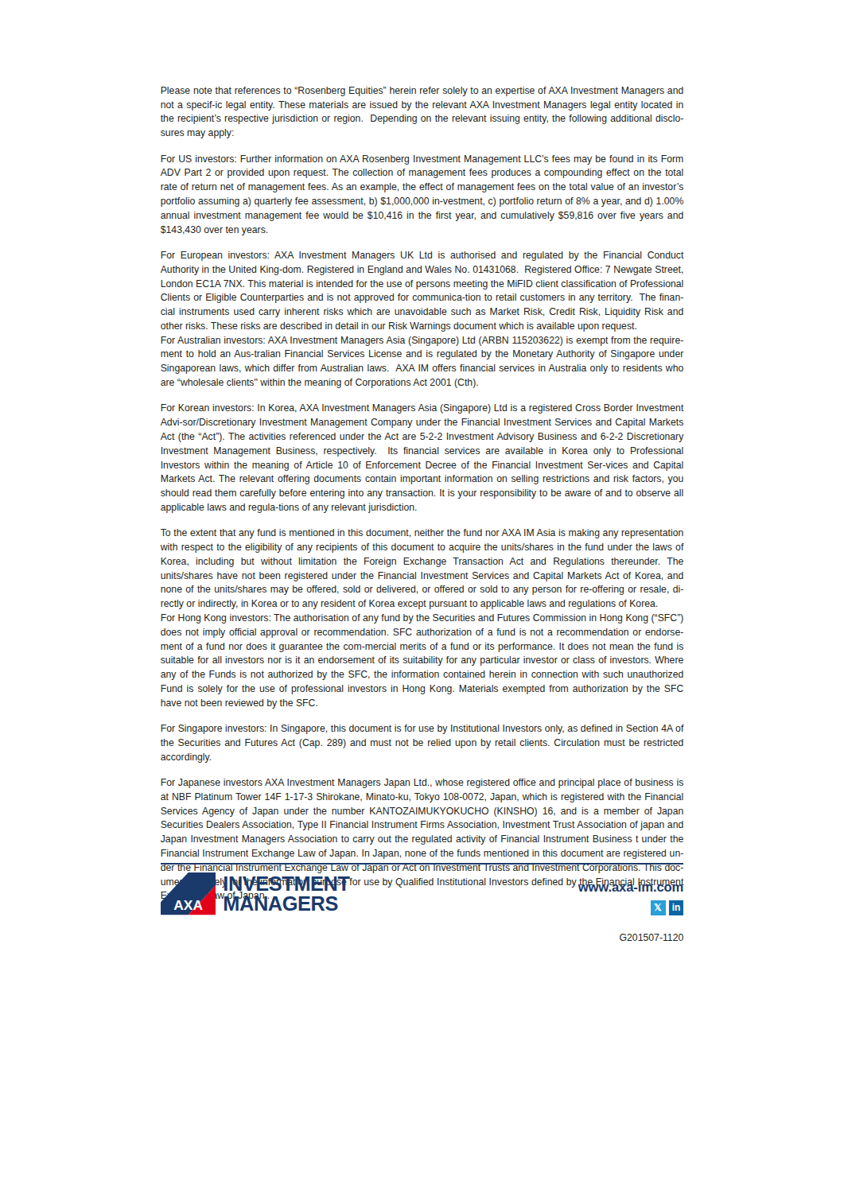Please note that references to “Rosenberg Equities” herein refer solely to an expertise of AXA Investment Managers and not a specif-ic legal entity. These materials are issued by the relevant AXA Investment Managers legal entity located in the recipient’s respective jurisdiction or region. Depending on the relevant issuing entity, the following additional disclosures may apply:
For US investors: Further information on AXA Rosenberg Investment Management LLC’s fees may be found in its Form ADV Part 2 or provided upon request. The collection of management fees produces a compounding effect on the total rate of return net of management fees. As an example, the effect of management fees on the total value of an investor’s portfolio assuming a) quarterly fee assessment, b) $1,000,000 in-vestment, c) portfolio return of 8% a year, and d) 1.00% annual investment management fee would be $10,416 in the first year, and cumulatively $59,816 over five years and $143,430 over ten years.
For European investors: AXA Investment Managers UK Ltd is authorised and regulated by the Financial Conduct Authority in the United King-dom. Registered in England and Wales No. 01431068. Registered Office: 7 Newgate Street, London EC1A 7NX. This material is intended for the use of persons meeting the MiFID client classification of Professional Clients or Eligible Counterparties and is not approved for communica-tion to retail customers in any territory. The financial instruments used carry inherent risks which are unavoidable such as Market Risk, Credit Risk, Liquidity Risk and other risks. These risks are described in detail in our Risk Warnings document which is available upon request.
For Australian investors: AXA Investment Managers Asia (Singapore) Ltd (ARBN 115203622) is exempt from the requirement to hold an Aus-tralian Financial Services License and is regulated by the Monetary Authority of Singapore under Singaporean laws, which differ from Australian laws. AXA IM offers financial services in Australia only to residents who are “wholesale clients" within the meaning of Corporations Act 2001 (Cth).
For Korean investors: In Korea, AXA Investment Managers Asia (Singapore) Ltd is a registered Cross Border Investment Advi-sor/Discretionary Investment Management Company under the Financial Investment Services and Capital Markets Act (the “Act”). The activities referenced under the Act are 5-2-2 Investment Advisory Business and 6-2-2 Discretionary Investment Management Business, respectively. Its financial services are available in Korea only to Professional Investors within the meaning of Article 10 of Enforcement Decree of the Financial Investment Ser-vices and Capital Markets Act. The relevant offering documents contain important information on selling restrictions and risk factors, you should read them carefully before entering into any transaction. It is your responsibility to be aware of and to observe all applicable laws and regula-tions of any relevant jurisdiction.
To the extent that any fund is mentioned in this document, neither the fund nor AXA IM Asia is making any representation with respect to the eligibility of any recipients of this document to acquire the units/shares in the fund under the laws of Korea, including but without limitation the Foreign Exchange Transaction Act and Regulations thereunder. The units/shares have not been registered under the Financial Investment Services and Capital Markets Act of Korea, and none of the units/shares may be offered, sold or delivered, or offered or sold to any person for re-offering or resale, directly or indirectly, in Korea or to any resident of Korea except pursuant to applicable laws and regulations of Korea.
For Hong Kong investors: The authorisation of any fund by the Securities and Futures Commission in Hong Kong (“SFC”) does not imply official approval or recommendation. SFC authorization of a fund is not a recommendation or endorsement of a fund nor does it guarantee the com-mercial merits of a fund or its performance. It does not mean the fund is suitable for all investors nor is it an endorsement of its suitability for any particular investor or class of investors. Where any of the Funds is not authorized by the SFC, the information contained herein in connection with such unauthorized Fund is solely for the use of professional investors in Hong Kong. Materials exempted from authorization by the SFC have not been reviewed by the SFC.
For Singapore investors: In Singapore, this document is for use by Institutional Investors only, as defined in Section 4A of the Securities and Futures Act (Cap. 289) and must not be relied upon by retail clients. Circulation must be restricted accordingly.
For Japanese investors AXA Investment Managers Japan Ltd., whose registered office and principal place of business is at NBF Platinum Tower 14F 1-17-3 Shirokane, Minato-ku, Tokyo 108-0072, Japan, which is registered with the Financial Services Agency of Japan under the number KANTOZAIMUKYOKUCHO (KINSHO) 16, and is a member of Japan Securities Dealers Association, Type II Financial Instrument Firms Association, Investment Trust Association of japan and Japan Investment Managers Association to carry out the regulated activity of Financial Instrument Business t under the Financial Instrument Exchange Law of Japan. In Japan, none of the funds mentioned in this document are registered under the Financial Instrument Exchange Law of Japan or Act on Investment Trusts and Investment Corporations. This document is purely for the information purpose for use by Qualified Institutional Investors defined by the Financial Instrument Exchange Law of Japan..
G201507-1120
AXA
INVESTMENT
MANAGERS
www.axa-im.com
𝕏 in